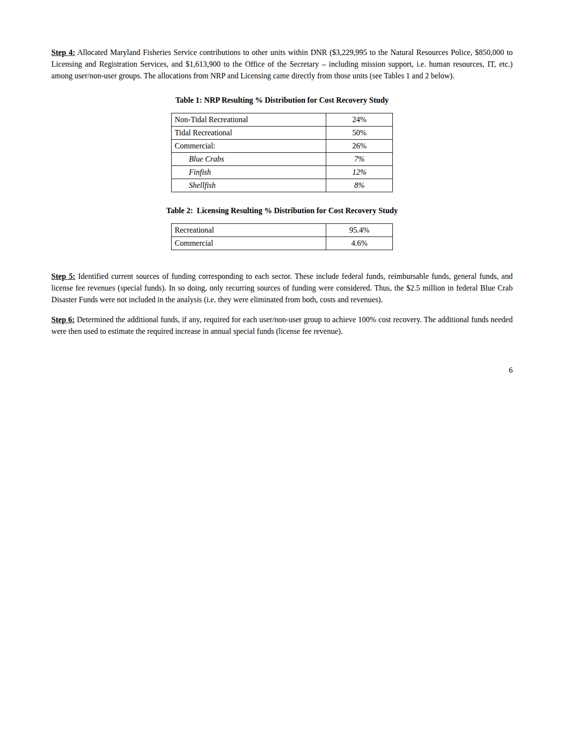Step 4: Allocated Maryland Fisheries Service contributions to other units within DNR ($3,229,995 to the Natural Resources Police, $850,000 to Licensing and Registration Services, and $1,613,900 to the Office of the Secretary – including mission support, i.e. human resources, IT, etc.) among user/non-user groups. The allocations from NRP and Licensing came directly from those units (see Tables 1 and 2 below).
Table 1: NRP Resulting % Distribution for Cost Recovery Study
| Non-Tidal Recreational | 24% |
| Tidal Recreational | 50% |
| Commercial: | 26% |
| Blue Crabs | 7% |
| Finfish | 12% |
| Shellfish | 8% |
Table 2: Licensing Resulting % Distribution for Cost Recovery Study
| Recreational | 95.4% |
| Commercial | 4.6% |
Step 5: Identified current sources of funding corresponding to each sector. These include federal funds, reimbursable funds, general funds, and license fee revenues (special funds). In so doing, only recurring sources of funding were considered. Thus, the $2.5 million in federal Blue Crab Disaster Funds were not included in the analysis (i.e. they were eliminated from both, costs and revenues).
Step 6: Determined the additional funds, if any, required for each user/non-user group to achieve 100% cost recovery. The additional funds needed were then used to estimate the required increase in annual special funds (license fee revenue).
6